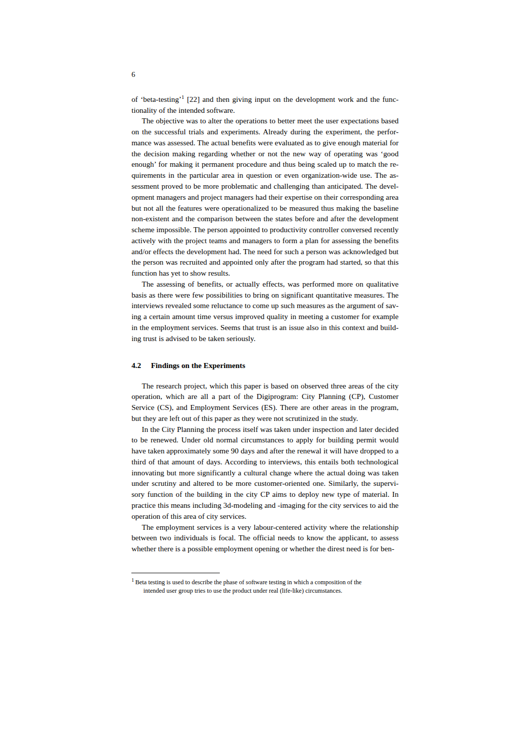6
of ‘beta-testing’1 [22] and then giving input on the development work and the functionality of the intended software.
The objective was to alter the operations to better meet the user expectations based on the successful trials and experiments. Already during the experiment, the performance was assessed. The actual benefits were evaluated as to give enough material for the decision making regarding whether or not the new way of operating was ‘good enough’ for making it permanent procedure and thus being scaled up to match the requirements in the particular area in question or even organization-wide use. The assessment proved to be more problematic and challenging than anticipated. The development managers and project managers had their expertise on their corresponding area but not all the features were operationalized to be measured thus making the baseline non-existent and the comparison between the states before and after the development scheme impossible. The person appointed to productivity controller conversed recently actively with the project teams and managers to form a plan for assessing the benefits and/or effects the development had. The need for such a person was acknowledged but the person was recruited and appointed only after the program had started, so that this function has yet to show results.
The assessing of benefits, or actually effects, was performed more on qualitative basis as there were few possibilities to bring on significant quantitative measures. The interviews revealed some reluctance to come up such measures as the argument of saving a certain amount time versus improved quality in meeting a customer for example in the employment services. Seems that trust is an issue also in this context and building trust is advised to be taken seriously.
4.2 Findings on the Experiments
The research project, which this paper is based on observed three areas of the city operation, which are all a part of the Digiprogram: City Planning (CP), Customer Service (CS), and Employment Services (ES). There are other areas in the program, but they are left out of this paper as they were not scrutinized in the study.
In the City Planning the process itself was taken under inspection and later decided to be renewed. Under old normal circumstances to apply for building permit would have taken approximately some 90 days and after the renewal it will have dropped to a third of that amount of days. According to interviews, this entails both technological innovating but more significantly a cultural change where the actual doing was taken under scrutiny and altered to be more customer-oriented one. Similarly, the supervisory function of the building in the city CP aims to deploy new type of material. In practice this means including 3d-modeling and -imaging for the city services to aid the operation of this area of city services.
The employment services is a very labour-centered activity where the relationship between two individuals is focal. The official needs to know the applicant, to assess whether there is a possible employment opening or whether the direst need is for ben-
1 Beta testing is used to describe the phase of software testing in which a composition of the intended user group tries to use the product under real (life-like) circumstances.